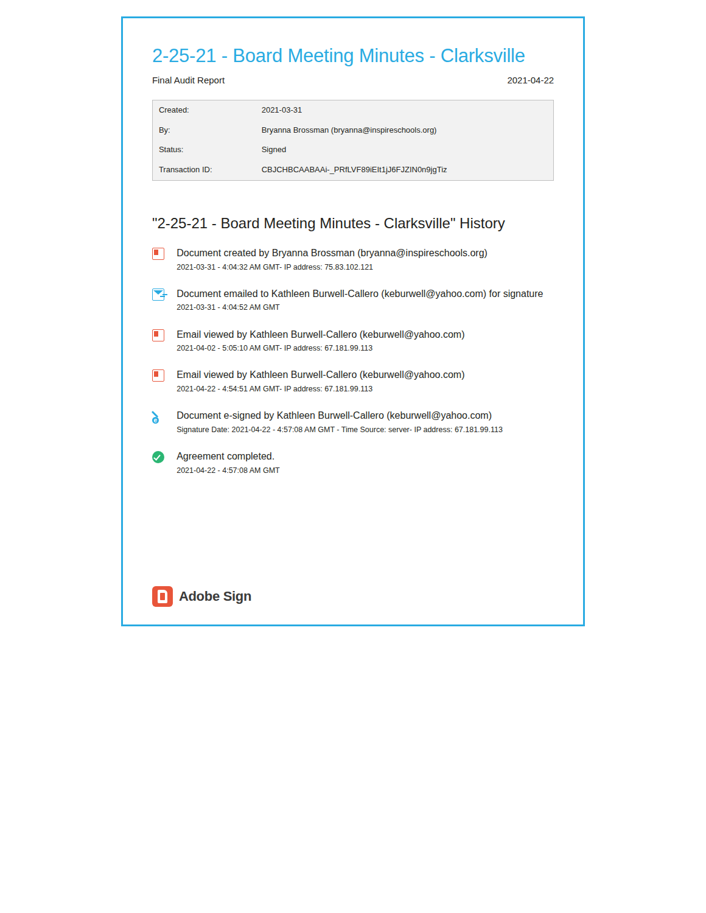2-25-21 - Board Meeting Minutes - Clarksville
Final Audit Report 2021-04-22
| Created: | 2021-03-31 |
| By: | Bryanna Brossman (bryanna@inspireschools.org) |
| Status: | Signed |
| Transaction ID: | CBJCHBCAABAAi-_PRfLVF89iEIt1jJ6FJZIN0n9jgTiz |
"2-25-21 - Board Meeting Minutes - Clarksville" History
Document created by Bryanna Brossman (bryanna@inspireschools.org)
2021-03-31 - 4:04:32 AM GMT- IP address: 75.83.102.121
Document emailed to Kathleen Burwell-Callero (keburwell@yahoo.com) for signature
2021-03-31 - 4:04:52 AM GMT
Email viewed by Kathleen Burwell-Callero (keburwell@yahoo.com)
2021-04-02 - 5:05:10 AM GMT- IP address: 67.181.99.113
Email viewed by Kathleen Burwell-Callero (keburwell@yahoo.com)
2021-04-22 - 4:54:51 AM GMT- IP address: 67.181.99.113
Document e-signed by Kathleen Burwell-Callero (keburwell@yahoo.com)
Signature Date: 2021-04-22 - 4:57:08 AM GMT - Time Source: server- IP address: 67.181.99.113
Agreement completed.
2021-04-22 - 4:57:08 AM GMT
Adobe Sign